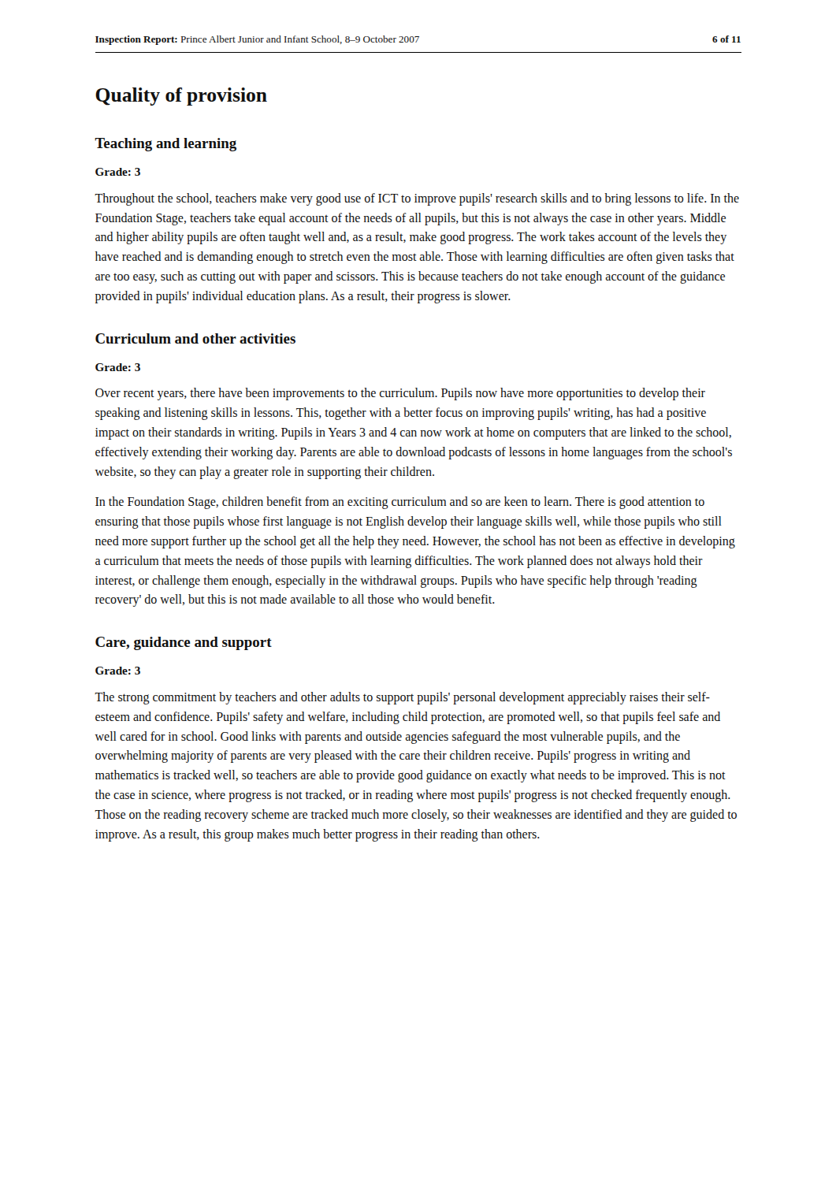Inspection Report: Prince Albert Junior and Infant School, 8–9 October 2007
6 of 11
Quality of provision
Teaching and learning
Grade: 3
Throughout the school, teachers make very good use of ICT to improve pupils' research skills and to bring lessons to life. In the Foundation Stage, teachers take equal account of the needs of all pupils, but this is not always the case in other years. Middle and higher ability pupils are often taught well and, as a result, make good progress. The work takes account of the levels they have reached and is demanding enough to stretch even the most able. Those with learning difficulties are often given tasks that are too easy, such as cutting out with paper and scissors. This is because teachers do not take enough account of the guidance provided in pupils' individual education plans. As a result, their progress is slower.
Curriculum and other activities
Grade: 3
Over recent years, there have been improvements to the curriculum. Pupils now have more opportunities to develop their speaking and listening skills in lessons. This, together with a better focus on improving pupils' writing, has had a positive impact on their standards in writing. Pupils in Years 3 and 4 can now work at home on computers that are linked to the school, effectively extending their working day. Parents are able to download podcasts of lessons in home languages from the school's website, so they can play a greater role in supporting their children.
In the Foundation Stage, children benefit from an exciting curriculum and so are keen to learn. There is good attention to ensuring that those pupils whose first language is not English develop their language skills well, while those pupils who still need more support further up the school get all the help they need. However, the school has not been as effective in developing a curriculum that meets the needs of those pupils with learning difficulties. The work planned does not always hold their interest, or challenge them enough, especially in the withdrawal groups. Pupils who have specific help through 'reading recovery' do well, but this is not made available to all those who would benefit.
Care, guidance and support
Grade: 3
The strong commitment by teachers and other adults to support pupils' personal development appreciably raises their self-esteem and confidence. Pupils' safety and welfare, including child protection, are promoted well, so that pupils feel safe and well cared for in school. Good links with parents and outside agencies safeguard the most vulnerable pupils, and the overwhelming majority of parents are very pleased with the care their children receive. Pupils' progress in writing and mathematics is tracked well, so teachers are able to provide good guidance on exactly what needs to be improved. This is not the case in science, where progress is not tracked, or in reading where most pupils' progress is not checked frequently enough. Those on the reading recovery scheme are tracked much more closely, so their weaknesses are identified and they are guided to improve. As a result, this group makes much better progress in their reading than others.